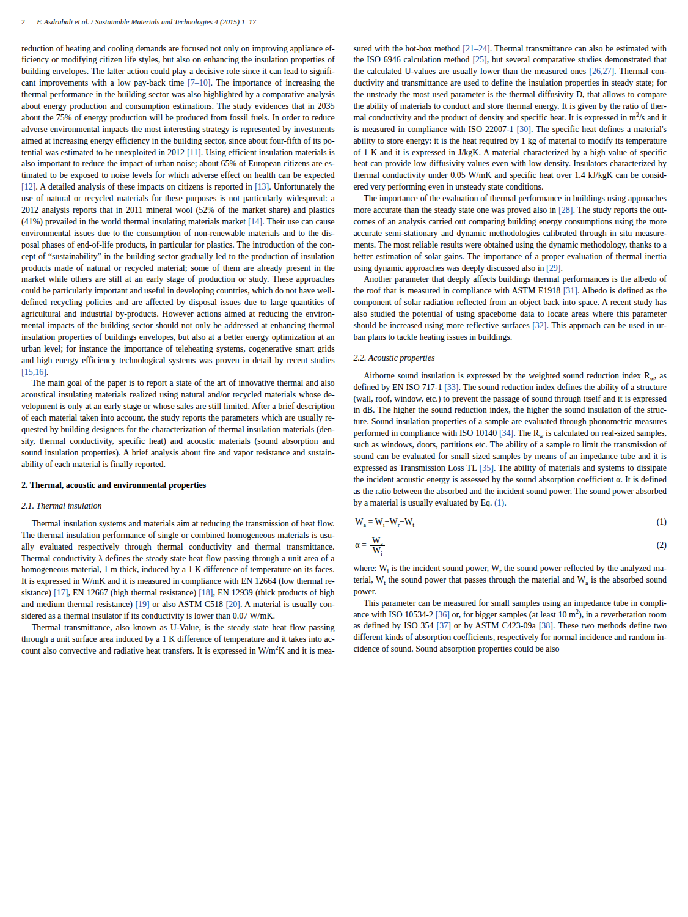2 F. Asdrubali et al. / Sustainable Materials and Technologies 4 (2015) 1–17
reduction of heating and cooling demands are focused not only on improving appliance efficiency or modifying citizen life styles, but also on enhancing the insulation properties of building envelopes. The latter action could play a decisive role since it can lead to significant improvements with a low pay-back time [7–10]. The importance of increasing the thermal performance in the building sector was also highlighted by a comparative analysis about energy production and consumption estimations. The study evidences that in 2035 about the 75% of energy production will be produced from fossil fuels. In order to reduce adverse environmental impacts the most interesting strategy is represented by investments aimed at increasing energy efficiency in the building sector, since about four-fifth of its potential was estimated to be unexploited in 2012 [11]. Using efficient insulation materials is also important to reduce the impact of urban noise; about 65% of European citizens are estimated to be exposed to noise levels for which adverse effect on health can be expected [12]. A detailed analysis of these impacts on citizens is reported in [13]. Unfortunately the use of natural or recycled materials for these purposes is not particularly widespread: a 2012 analysis reports that in 2011 mineral wool (52% of the market share) and plastics (41%) prevailed in the world thermal insulating materials market [14]. Their use can cause environmental issues due to the consumption of non-renewable materials and to the disposal phases of end-of-life products, in particular for plastics. The introduction of the concept of “sustainability” in the building sector gradually led to the production of insulation products made of natural or recycled material; some of them are already present in the market while others are still at an early stage of production or study. These approaches could be particularly important and useful in developing countries, which do not have well-defined recycling policies and are affected by disposal issues due to large quantities of agricultural and industrial by-products. However actions aimed at reducing the environmental impacts of the building sector should not only be addressed at enhancing thermal insulation properties of buildings envelopes, but also at a better energy optimization at an urban level; for instance the importance of teleheating systems, cogenerative smart grids and high energy efficiency technological systems was proven in detail by recent studies [15,16].
The main goal of the paper is to report a state of the art of innovative thermal and also acoustical insulating materials realized using natural and/or recycled materials whose development is only at an early stage or whose sales are still limited. After a brief description of each material taken into account, the study reports the parameters which are usually requested by building designers for the characterization of thermal insulation materials (density, thermal conductivity, specific heat) and acoustic materials (sound absorption and sound insulation properties). A brief analysis about fire and vapor resistance and sustainability of each material is finally reported.
2. Thermal, acoustic and environmental properties
2.1. Thermal insulation
Thermal insulation systems and materials aim at reducing the transmission of heat flow. The thermal insulation performance of single or combined homogeneous materials is usually evaluated respectively through thermal conductivity and thermal transmittance. Thermal conductivity λ defines the steady state heat flow passing through a unit area of a homogeneous material, 1 m thick, induced by a 1 K difference of temperature on its faces. It is expressed in W/mK and it is measured in compliance with EN 12664 (low thermal resistance) [17], EN 12667 (high thermal resistance) [18], EN 12939 (thick products of high and medium thermal resistance) [19] or also ASTM C518 [20]. A material is usually considered as a thermal insulator if its conductivity is lower than 0.07 W/mK.
Thermal transmittance, also known as U-Value, is the steady state heat flow passing through a unit surface area induced by a 1 K difference of temperature and it takes into account also convective and radiative heat transfers. It is expressed in W/m2K and it is measured with the hot-box method [21–24]. Thermal transmittance can also be estimated with the ISO 6946 calculation method [25], but several comparative studies demonstrated that the calculated U-values are usually lower than the measured ones [26,27]. Thermal conductivity and transmittance are used to define the insulation properties in steady state; for the unsteady the most used parameter is the thermal diffusivity D, that allows to compare the ability of materials to conduct and store thermal energy. It is given by the ratio of thermal conductivity and the product of density and specific heat. It is expressed in m2/s and it is measured in compliance with ISO 22007-1 [30]. The specific heat defines a material's ability to store energy: it is the heat required by 1 kg of material to modify its temperature of 1 K and it is expressed in J/kgK. A material characterized by a high value of specific heat can provide low diffusivity values even with low density. Insulators characterized by thermal conductivity under 0.05 W/mK and specific heat over 1.4 kJ/kgK can be considered very performing even in unsteady state conditions.
The importance of the evaluation of thermal performance in buildings using approaches more accurate than the steady state one was proved also in [28]. The study reports the outcomes of an analysis carried out comparing building energy consumptions using the more accurate semi-stationary and dynamic methodologies calibrated through in situ measurements. The most reliable results were obtained using the dynamic methodology, thanks to a better estimation of solar gains. The importance of a proper evaluation of thermal inertia using dynamic approaches was deeply discussed also in [29].
Another parameter that deeply affects buildings thermal performances is the albedo of the roof that is measured in compliance with ASTM E1918 [31]. Albedo is defined as the component of solar radiation reflected from an object back into space. A recent study has also studied the potential of using spaceborne data to locate areas where this parameter should be increased using more reflective surfaces [32]. This approach can be used in urban plans to tackle heating issues in buildings.
2.2. Acoustic properties
Airborne sound insulation is expressed by the weighted sound reduction index Rw, as defined by EN ISO 717-1 [33]. The sound reduction index defines the ability of a structure (wall, roof, window, etc.) to prevent the passage of sound through itself and it is expressed in dB. The higher the sound reduction index, the higher the sound insulation of the structure. Sound insulation properties of a sample are evaluated through phonometric measures performed in compliance with ISO 10140 [34]. The Rw is calculated on real-sized samples, such as windows, doors, partitions etc. The ability of a sample to limit the transmission of sound can be evaluated for small sized samples by means of an impedance tube and it is expressed as Transmission Loss TL [35]. The ability of materials and systems to dissipate the incident acoustic energy is assessed by the sound absorption coefficient α. It is defined as the ratio between the absorbed and the incident sound power. The sound power absorbed by a material is usually evaluated by Eq. (1).
Wa = Wi−Wr−Wt (1)
α = Wa Wi (2)
where: Wi is the incident sound power, Wr the sound power reflected by the analyzed material, Wt the sound power that passes through the material and Wa is the absorbed sound power.
This parameter can be measured for small samples using an impedance tube in compliance with ISO 10534-2 [36] or, for bigger samples (at least 10 m2), in a reverberation room as defined by ISO 354 [37] or by ASTM C423-09a [38]. These two methods define two different kinds of absorption coefficients, respectively for normal incidence and random incidence of sound. Sound absorption properties could be also